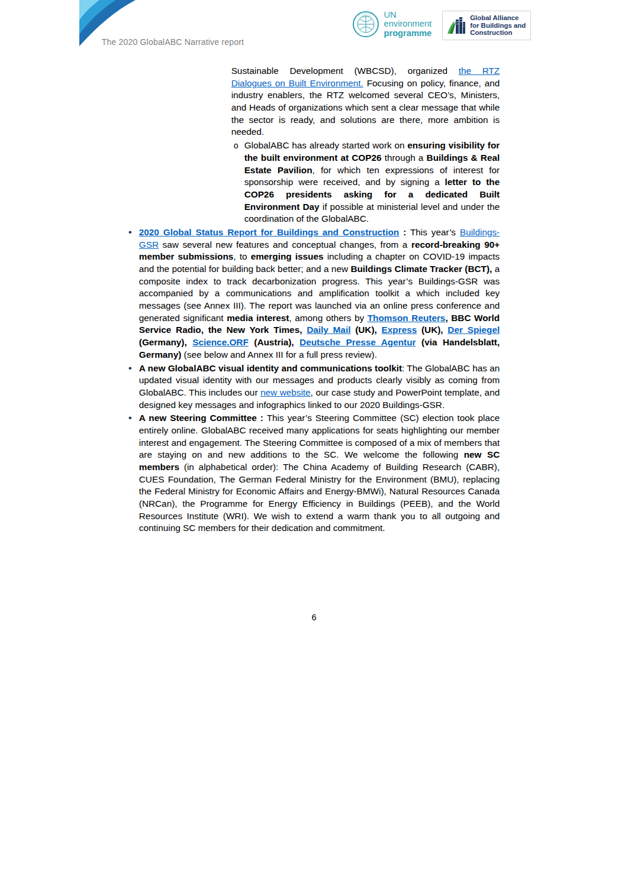The 2020 GlobalABC Narrative report
UN
environment
programme
Global Alliance
for Buildings and
Construction
Sustainable Development (WBCSD), organized the RTZ Dialogues on Built Environment. Focusing on policy, finance, and industry enablers, the RTZ welcomed several CEO’s, Ministers, and Heads of organizations which sent a clear message that while the sector is ready, and solutions are there, more ambition is needed.
GlobalABC has already started work on ensuring visibility for the built environment at COP26 through a Buildings & Real Estate Pavilion, for which ten expressions of interest for sponsorship were received, and by signing a letter to the COP26 presidents asking for a dedicated Built Environment Day if possible at ministerial level and under the coordination of the GlobalABC.
2020 Global Status Report for Buildings and Construction : This year’s Buildings-GSR saw several new features and conceptual changes, from a record-breaking 90+ member submissions, to emerging issues including a chapter on COVID-19 impacts and the potential for building back better; and a new Buildings Climate Tracker (BCT), a composite index to track decarbonization progress. This year’s Buildings-GSR was accompanied by a communications and amplification toolkit a which included key messages (see Annex III). The report was launched via an online press conference and generated significant media interest, among others by Thomson Reuters, BBC World Service Radio, the New York Times, Daily Mail (UK), Express (UK), Der Spiegel (Germany), Science.ORF (Austria), Deutsche Presse Agentur (via Handelsblatt, Germany) (see below and Annex III for a full press review).
A new GlobalABC visual identity and communications toolkit: The GlobalABC has an updated visual identity with our messages and products clearly visibly as coming from GlobalABC. This includes our new website, our case study and PowerPoint template, and designed key messages and infographics linked to our 2020 Buildings-GSR.
A new Steering Committee : This year’s Steering Committee (SC) election took place entirely online. GlobalABC received many applications for seats highlighting our member interest and engagement. The Steering Committee is composed of a mix of members that are staying on and new additions to the SC. We welcome the following new SC members (in alphabetical order): The China Academy of Building Research (CABR), CUES Foundation, The German Federal Ministry for the Environment (BMU), replacing the Federal Ministry for Economic Affairs and Energy-BMWi), Natural Resources Canada (NRCan), the Programme for Energy Efficiency in Buildings (PEEB), and the World Resources Institute (WRI). We wish to extend a warm thank you to all outgoing and continuing SC members for their dedication and commitment.
6